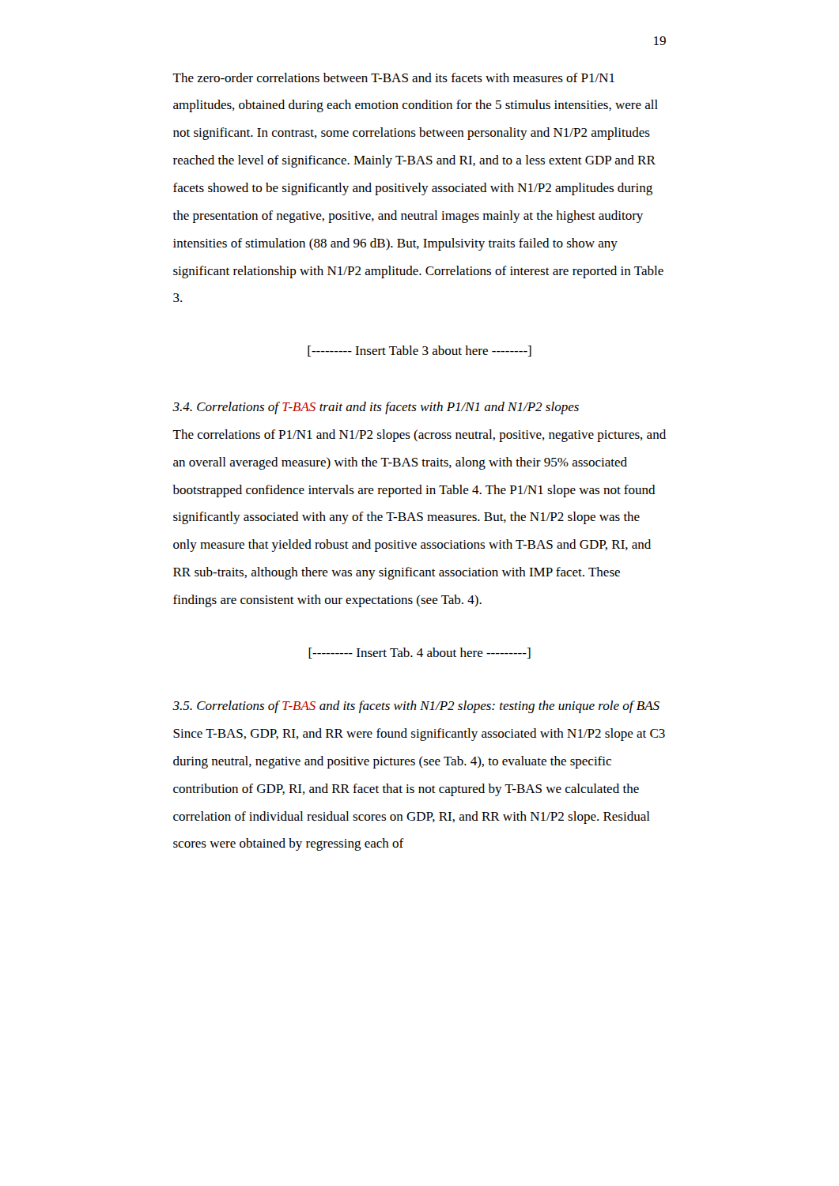19
The zero-order correlations between T-BAS and its facets with measures of P1/N1 amplitudes, obtained during each emotion condition for the 5 stimulus intensities, were all not significant. In contrast, some correlations between personality and N1/P2 amplitudes reached the level of significance. Mainly T-BAS and RI, and to a less extent GDP and RR facets showed to be significantly and positively associated with N1/P2 amplitudes during the presentation of negative, positive, and neutral images mainly at the highest auditory intensities of stimulation (88 and 96 dB). But, Impulsivity traits failed to show any significant relationship with N1/P2 amplitude. Correlations of interest are reported in Table 3.
[--------- Insert Table 3 about here --------]
3.4. Correlations of T-BAS trait and its facets with P1/N1 and N1/P2 slopes
The correlations of P1/N1 and N1/P2 slopes (across neutral, positive, negative pictures, and an overall averaged measure) with the T-BAS traits, along with their 95% associated bootstrapped confidence intervals are reported in Table 4. The P1/N1 slope was not found significantly associated with any of the T-BAS measures. But, the N1/P2 slope was the only measure that yielded robust and positive associations with T-BAS and GDP, RI, and RR sub-traits, although there was any significant association with IMP facet. These findings are consistent with our expectations (see Tab. 4).
[--------- Insert Tab. 4 about here ---------]
3.5. Correlations of T-BAS and its facets with N1/P2 slopes: testing the unique role of BAS
Since T-BAS, GDP, RI, and RR were found significantly associated with N1/P2 slope at C3 during neutral, negative and positive pictures (see Tab. 4), to evaluate the specific contribution of GDP, RI, and RR facet that is not captured by T-BAS we calculated the correlation of individual residual scores on GDP, RI, and RR with N1/P2 slope. Residual scores were obtained by regressing each of